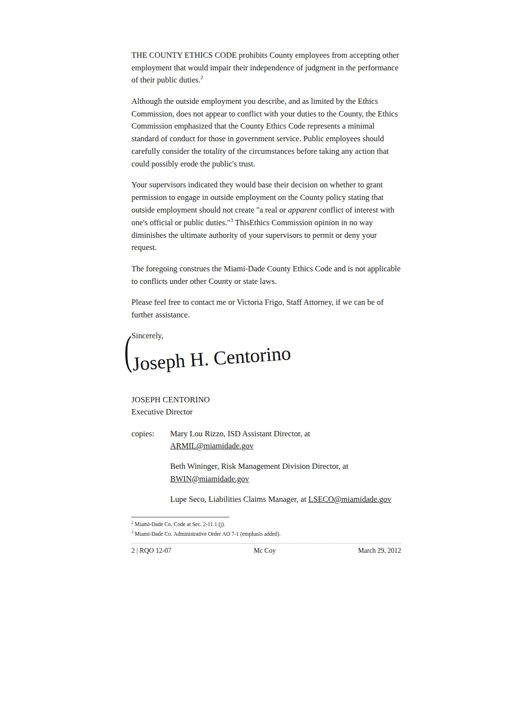THE COUNTY ETHICS CODE prohibits County employees from accepting other employment that would impair their independence of judgment in the performance of their public duties.2
Although the outside employment you describe, and as limited by the Ethics Commission, does not appear to conflict with your duties to the County, the Ethics Commission emphasized that the County Ethics Code represents a minimal standard of conduct for those in government service. Public employees should carefully consider the totality of the circumstances before taking any action that could possibly erode the public's trust.
Your supervisors indicated they would base their decision on whether to grant permission to engage in outside employment on the County policy stating that outside employment should not create "a real or apparent conflict of interest with one's official or public duties."3 ThisEthics Commission opinion in no way diminishes the ultimate authority of your supervisors to permit or deny your request.
The foregoing construes the Miami-Dade County Ethics Code and is not applicable to conflicts under other County or state laws.
Please feel free to contact me or Victoria Frigo, Staff Attorney, if we can be of further assistance.
Sincerely,
( Joseph H. Centorino
JOSEPH CENTORINO
Executive Director
copies:
Mary Lou Rizzo, ISD Assistant Director, atARMIL@miamidade.gov
Beth Wininger, Risk Management Division Director, atBWIN@miamidade.gov
Lupe Seco, Liabilities Claims Manager, at LSECO@miamidade.gov
2 Miami-Dade Co. Code at Sec. 2-11.1 (j).
3 Miami-Dade Co. Administrative Order AO 7-1 (emphasis added).
2 | RQO 12-07
Mc Coy
March 29, 2012